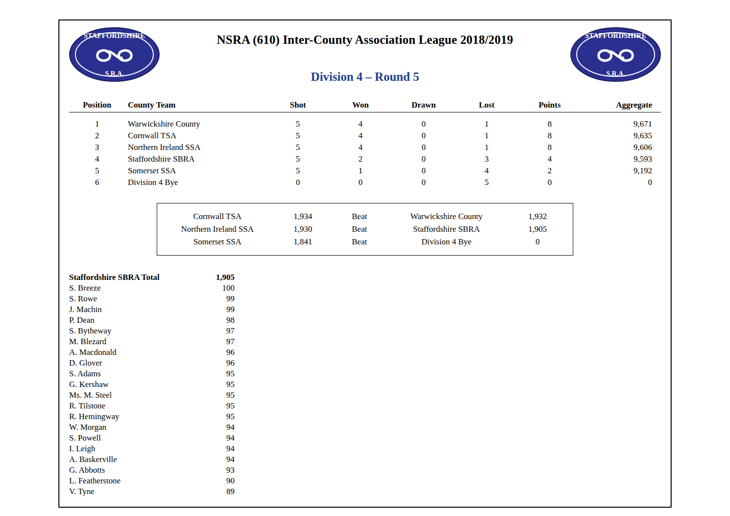STAFFORDSHIRE S.R.A.
STAFFORDSHIRE S.R.A.
NSRA (610) Inter-County Association League 2018/2019
Division 4 – Round 5
| Position | County Team | Shot | Won | Drawn | Lost | Points | Aggregate |
| --- | --- | --- | --- | --- | --- | --- | --- |
| 1 | Warwickshire County | 5 | 4 | 0 | 1 | 8 | 9,671 |
| 2 | Cornwall TSA | 5 | 4 | 0 | 1 | 8 | 9,635 |
| 3 | Northern Ireland SSA | 5 | 4 | 0 | 1 | 8 | 9,606 |
| 4 | Staffordshire SBRA | 5 | 2 | 0 | 3 | 4 | 9,593 |
| 5 | Somerset SSA | 5 | 1 | 0 | 4 | 2 | 9,192 |
| 6 | Division 4 Bye | 0 | 0 | 0 | 5 | 0 | 0 |
| Cornwall TSA | 1,934 | Beat | Warwickshire County | 1,932 |
| Northern Ireland SSA | 1,930 | Beat | Staffordshire SBRA | 1,905 |
| Somerset SSA | 1,841 | Beat | Division 4 Bye | 0 |
| Staffordshire SBRA Total | 1,905 |
| S. Breeze | 100 |
| S. Rowe | 99 |
| J. Machin | 99 |
| P. Dean | 98 |
| S. Bytheway | 97 |
| M. Blezard | 97 |
| A. Macdonald | 96 |
| D. Glover | 96 |
| S. Adams | 95 |
| G. Kershaw | 95 |
| Ms. M. Steel | 95 |
| R. Tilstone | 95 |
| R. Hemingway | 95 |
| W. Morgan | 94 |
| S. Powell | 94 |
| I. Leigh | 94 |
| A. Baskerville | 94 |
| G. Abbotts | 93 |
| L. Featherstone | 90 |
| V. Tyne | 89 |
16/05/2019
www.staffordshire-sra.org.uk
Page 1 of 1